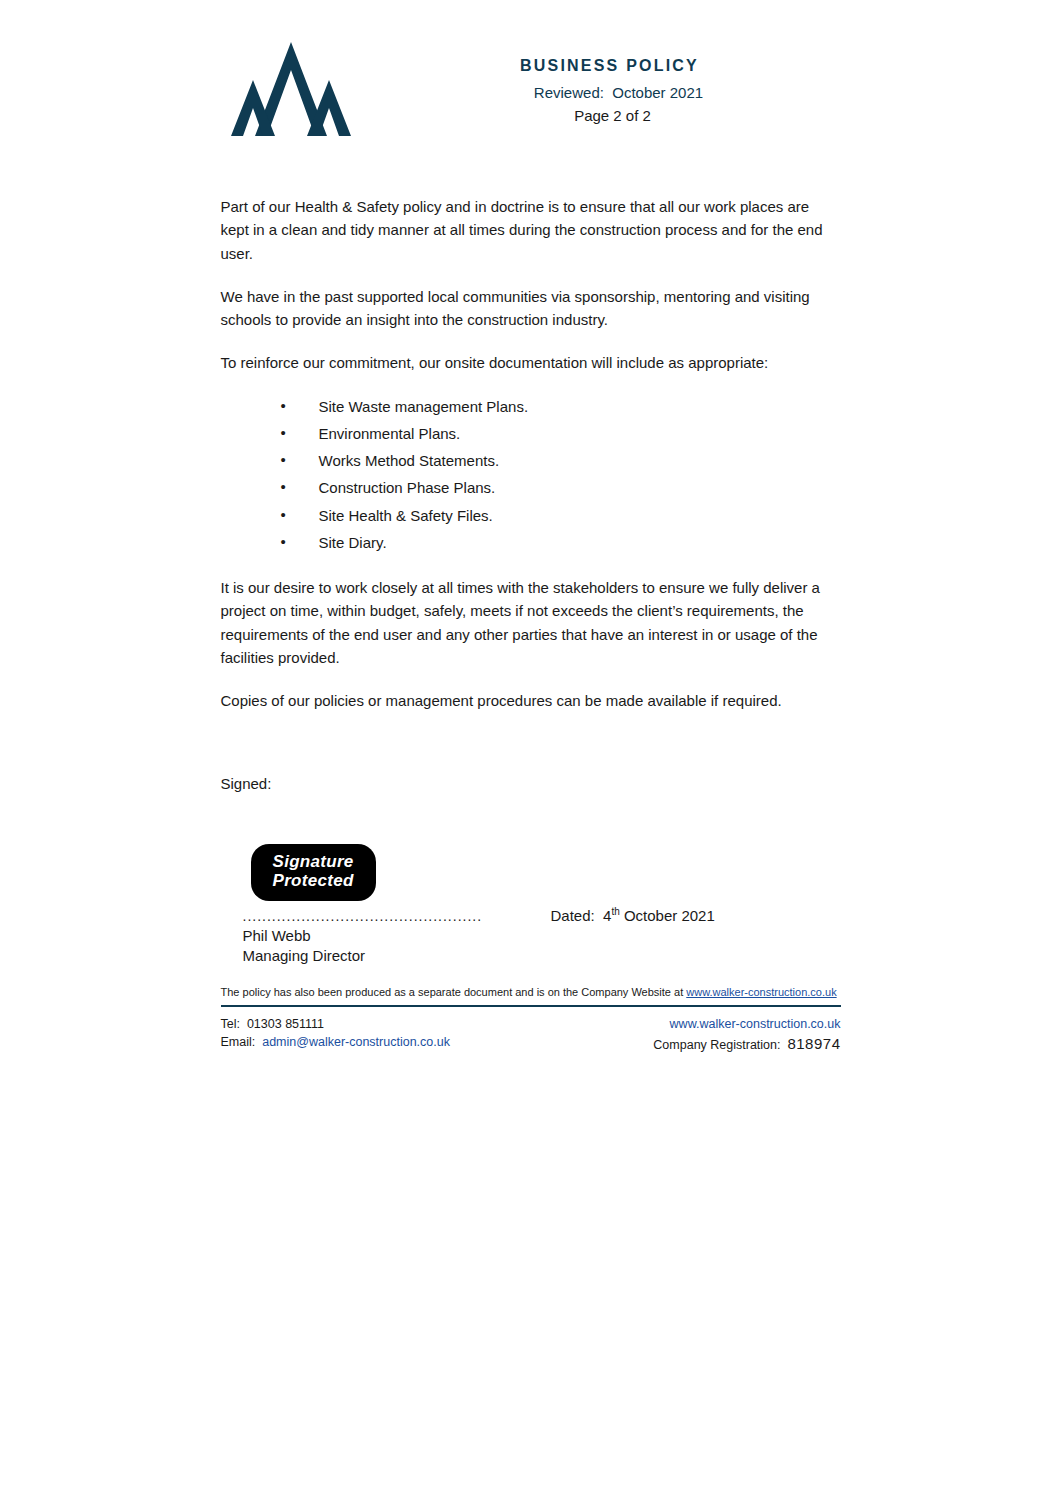BUSINESS POLICY
Reviewed: October 2021
Page 2 of 2
Part of our Health & Safety policy and in doctrine is to ensure that all our work places are kept in a clean and tidy manner at all times during the construction process and for the end user.
We have in the past supported local communities via sponsorship, mentoring and visiting schools to provide an insight into the construction industry.
To reinforce our commitment, our onsite documentation will include as appropriate:
Site Waste management Plans.
Environmental Plans.
Works Method Statements.
Construction Phase Plans.
Site Health & Safety Files.
Site Diary.
It is our desire to work closely at all times with the stakeholders to ensure we fully deliver a project on time, within budget, safely, meets if not exceeds the client’s requirements, the requirements of the end user and any other parties that have an interest in or usage of the facilities provided.
Copies of our policies or management procedures can be made available if required.
Signed:
Signature
Protected
.................................................
Dated: 4th October 2021
Phil Webb
Managing Director
The policy has also been produced as a separate document and is on the Company Website at www.walker-construction.co.uk
Tel: 01303 851111
Email: admin@walker-construction.co.uk
www.walker-construction.co.uk
Company Registration: 818974